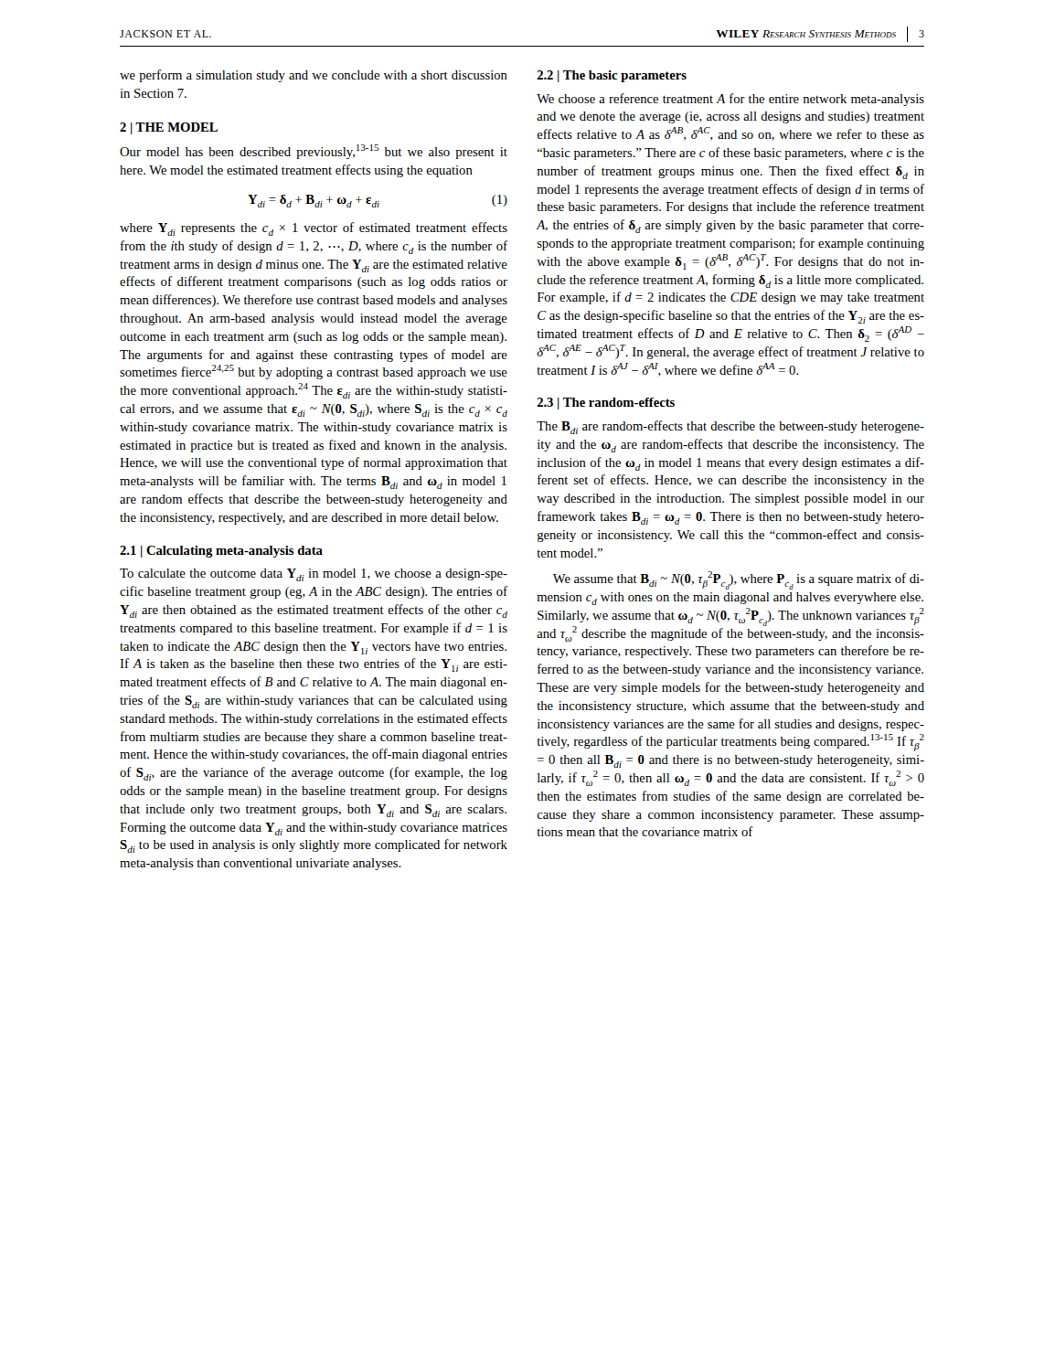JACKSON ET AL.
WILEY Research Synthesis Methods
3
we perform a simulation study and we conclude with a short discussion in Section 7.
2 | THE MODEL
Our model has been described previously,13-15 but we also present it here. We model the estimated treatment effects using the equation
Ydi = δd + Bdi + ωd + εdi(1)
where Ydi represents the cd × 1 vector of estimated treatment effects from the ith study of design d = 1, 2, ⋯, D, where cd is the number of treatment arms in design d minus one. The Ydi are the estimated relative effects of different treatment comparisons (such as log odds ratios or mean differences). We therefore use contrast based models and analyses throughout. An arm-based analysis would instead model the average outcome in each treatment arm (such as log odds or the sample mean). The arguments for and against these contrasting types of model are sometimes fierce24,25 but by adopting a contrast based approach we use the more conventional approach.24 The εdi are the within-study statistical errors, and we assume that εdi ~ N(0, Sdi), where Sdi is the cd × cd within-study covariance matrix. The within-study covariance matrix is estimated in practice but is treated as fixed and known in the analysis. Hence, we will use the conventional type of normal approximation that meta-analysts will be familiar with. The terms Bdi and ωd in model 1 are random effects that describe the between-study heterogeneity and the inconsistency, respectively, and are described in more detail below.
2.1 | Calculating meta-analysis data
To calculate the outcome data Ydi in model 1, we choose a design-specific baseline treatment group (eg, A in the ABC design). The entries of Ydi are then obtained as the estimated treatment effects of the other cd treatments compared to this baseline treatment. For example if d = 1 is taken to indicate the ABC design then the Y1i vectors have two entries. If A is taken as the baseline then these two entries of the Y1i are estimated treatment effects of B and C relative to A. The main diagonal entries of the Sdi are within-study variances that can be calculated using standard methods. The within-study correlations in the estimated effects from multiarm studies are because they share a common baseline treatment. Hence the within-study covariances, the off-main diagonal entries of Sdi, are the variance of the average outcome (for example, the log odds or the sample mean) in the baseline treatment group. For designs that include only two treatment groups, both Ydi and Sdi are scalars. Forming the outcome data Ydi and the within-study covariance matrices Sdi to be used in analysis is only slightly more complicated for network meta-analysis than conventional univariate analyses.
2.2 | The basic parameters
We choose a reference treatment A for the entire network meta-analysis and we denote the average (ie, across all designs and studies) treatment effects relative to A as δAB, δAC, and so on, where we refer to these as “basic parameters.” There are c of these basic parameters, where c is the number of treatment groups minus one. Then the fixed effect δd in model 1 represents the average treatment effects of design d in terms of these basic parameters. For designs that include the reference treatment A, the entries of δd are simply given by the basic parameter that corresponds to the appropriate treatment comparison; for example continuing with the above example δ1 = (δAB, δAC)T. For designs that do not include the reference treatment A, forming δd is a little more complicated. For example, if d = 2 indicates the CDE design we may take treatment C as the design-specific baseline so that the entries of the Y2i are the estimated treatment effects of D and E relative to C. Then δ2 = (δAD − δAC, δAE − δAC)T. In general, the average effect of treatment J relative to treatment I is δAJ − δAI, where we define δAA = 0.
2.3 | The random-effects
The Bdi are random-effects that describe the between-study heterogeneity and the ωd are random-effects that describe the inconsistency. The inclusion of the ωd in model 1 means that every design estimates a different set of effects. Hence, we can describe the inconsistency in the way described in the introduction. The simplest possible model in our framework takes Bdi = ωd = 0. There is then no between-study heterogeneity or inconsistency. We call this the “common-effect and consistent model.”
We assume that Bdi ~ N(0, τβ2Pcd), where Pcd is a square matrix of dimension cd with ones on the main diagonal and halves everywhere else. Similarly, we assume that ωd ~ N(0, τω2Pcd). The unknown variances τβ2 and τω2 describe the magnitude of the between-study, and the inconsistency, variance, respectively. These two parameters can therefore be referred to as the between-study variance and the inconsistency variance. These are very simple models for the between-study heterogeneity and the inconsistency structure, which assume that the between-study and inconsistency variances are the same for all studies and designs, respectively, regardless of the particular treatments being compared.13-15 If τβ2 = 0 then all Bdi = 0 and there is no between-study heterogeneity, similarly, if τω2 = 0, then all ωd = 0 and the data are consistent. If τω2 > 0 then the estimates from studies of the same design are correlated because they share a common inconsistency parameter. These assumptions mean that the covariance matrix of